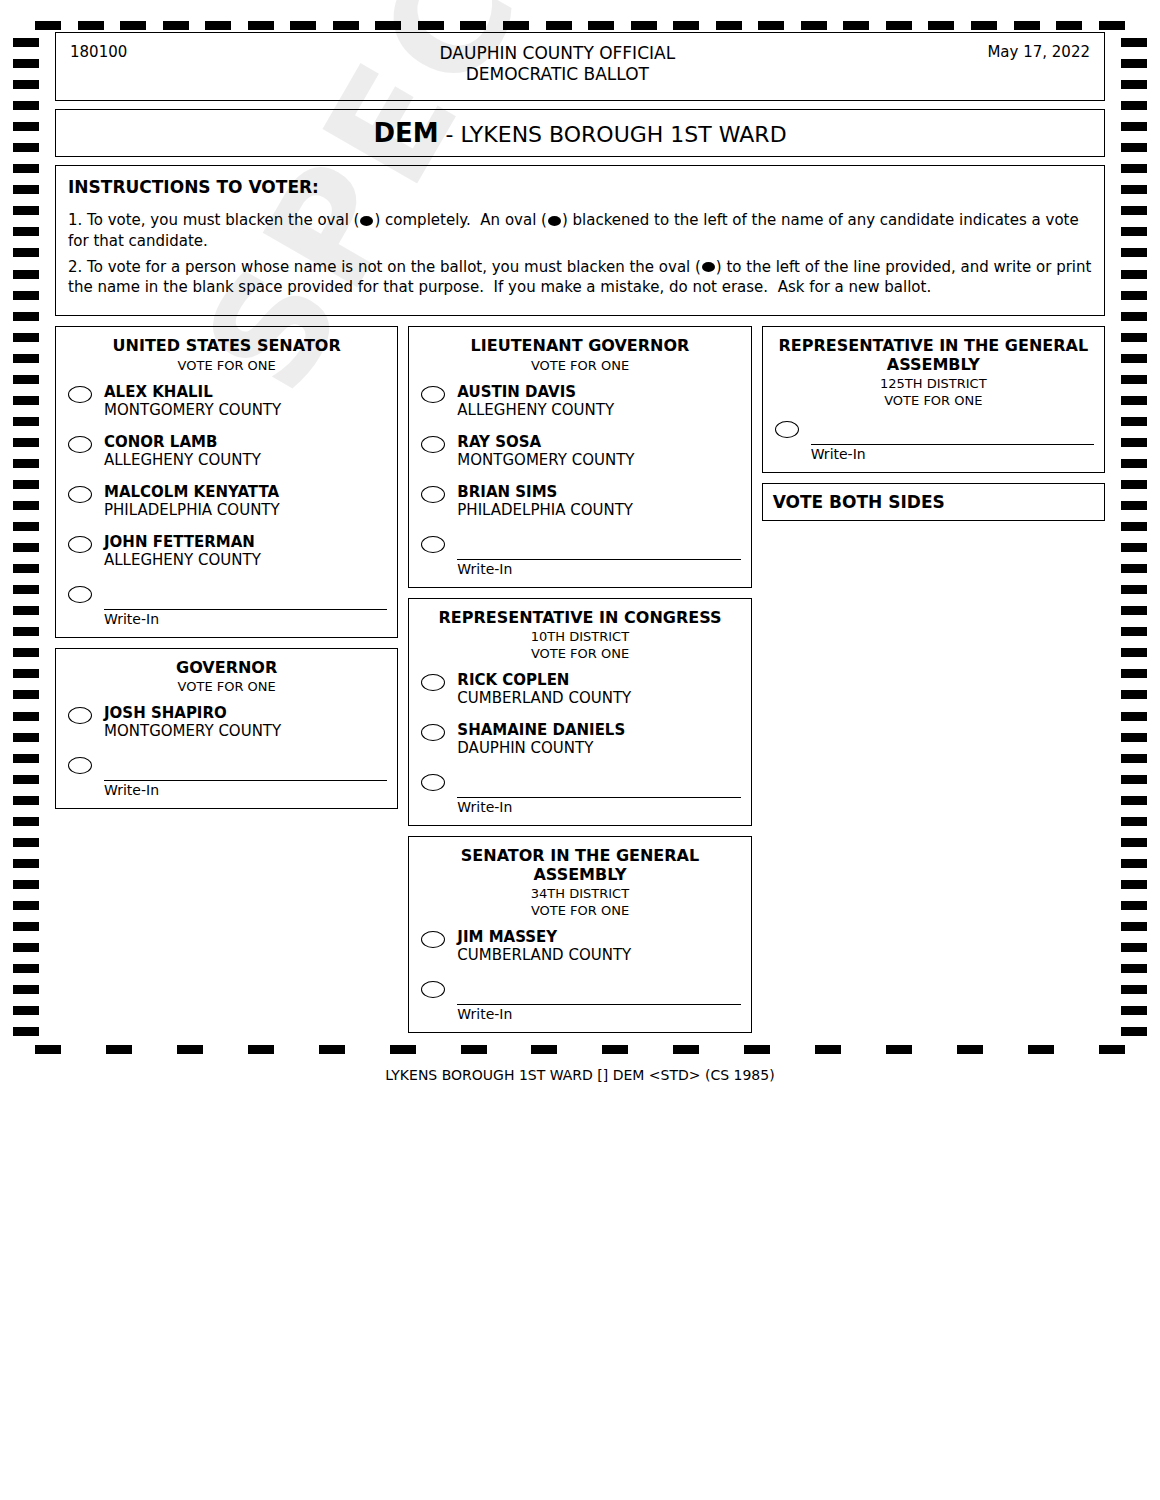SPECIMEN
180100
DAUPHIN COUNTY OFFICIAL
DEMOCRATIC BALLOT
May 17, 2022
DEM - LYKENS BOROUGH 1ST WARD
INSTRUCTIONS TO VOTER:
1. To vote, you must blacken the oval ( ) completely. An oval ( ) blackened to the left of the name of any candidate indicates a vote for that candidate.
2. To vote for a person whose name is not on the ballot, you must blacken the oval ( ) to the left of the line provided, and write or print the name in the blank space provided for that purpose. If you make a mistake, do not erase. Ask for a new ballot.
UNITED STATES SENATOR
VOTE FOR ONE
ALEX KHALIL
MONTGOMERY COUNTY
CONOR LAMB
ALLEGHENY COUNTY
MALCOLM KENYATTA
PHILADELPHIA COUNTY
JOHN FETTERMAN
ALLEGHENY COUNTY
Write-In
GOVERNOR
VOTE FOR ONE
JOSH SHAPIRO
MONTGOMERY COUNTY
Write-In
LIEUTENANT GOVERNOR
VOTE FOR ONE
AUSTIN DAVIS
ALLEGHENY COUNTY
RAY SOSA
MONTGOMERY COUNTY
BRIAN SIMS
PHILADELPHIA COUNTY
Write-In
REPRESENTATIVE IN CONGRESS
10TH DISTRICT
VOTE FOR ONE
RICK COPLEN
CUMBERLAND COUNTY
SHAMAINE DANIELS
DAUPHIN COUNTY
Write-In
SENATOR IN THE GENERAL ASSEMBLY
34TH DISTRICT
VOTE FOR ONE
JIM MASSEY
CUMBERLAND COUNTY
Write-In
REPRESENTATIVE IN THE GENERAL ASSEMBLY
125TH DISTRICT
VOTE FOR ONE
Write-In
VOTE BOTH SIDES
LYKENS BOROUGH 1ST WARD [] DEM <STD> (CS 1985)